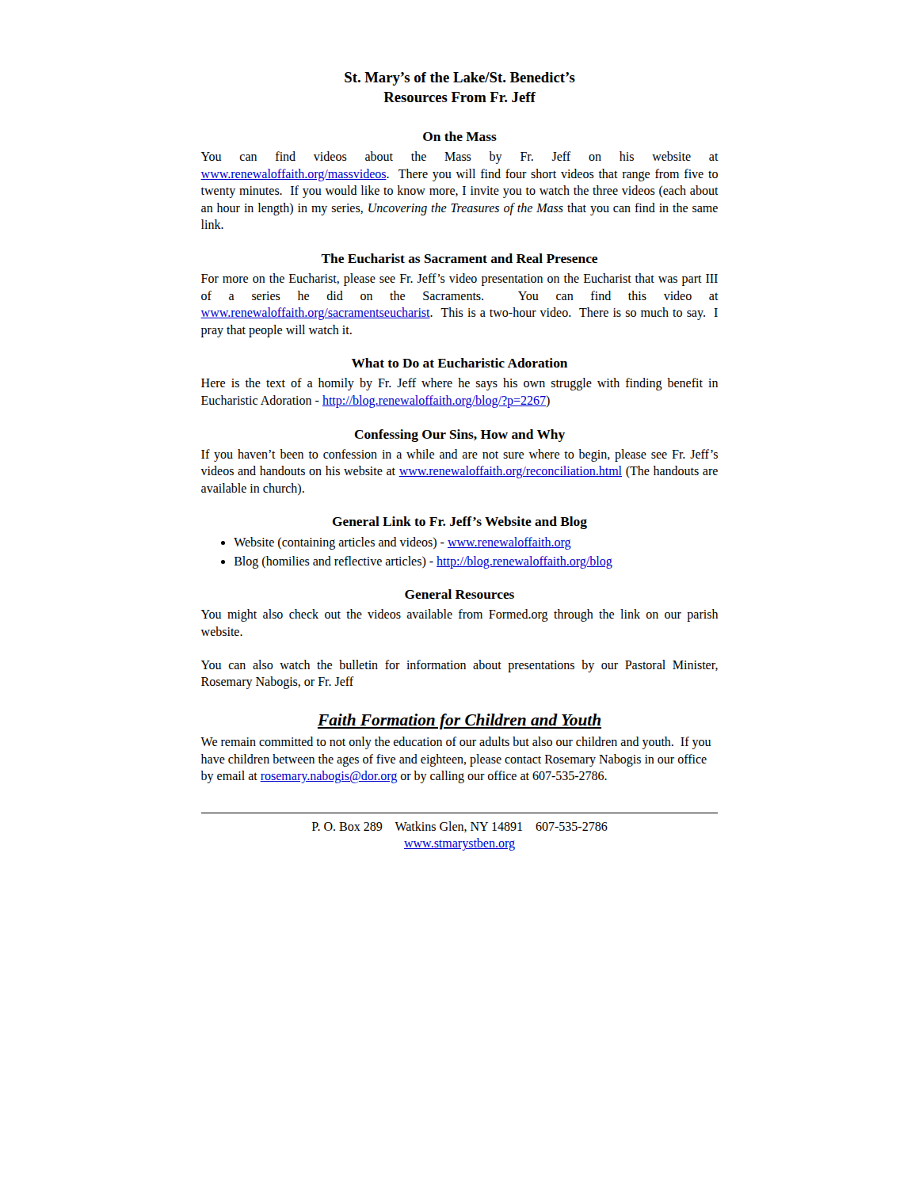St. Mary’s of the Lake/St. Benedict’s
Resources From Fr. Jeff
On the Mass
You can find videos about the Mass by Fr. Jeff on his website at www.renewaloffaith.org/massvideos. There you will find four short videos that range from five to twenty minutes. If you would like to know more, I invite you to watch the three videos (each about an hour in length) in my series, Uncovering the Treasures of the Mass that you can find in the same link.
The Eucharist as Sacrament and Real Presence
For more on the Eucharist, please see Fr. Jeff’s video presentation on the Eucharist that was part III of a series he did on the Sacraments. You can find this video at www.renewaloffaith.org/sacramentseucharist. This is a two-hour video. There is so much to say. I pray that people will watch it.
What to Do at Eucharistic Adoration
Here is the text of a homily by Fr. Jeff where he says his own struggle with finding benefit in Eucharistic Adoration - http://blog.renewaloffaith.org/blog/?p=2267)
Confessing Our Sins, How and Why
If you haven’t been to confession in a while and are not sure where to begin, please see Fr. Jeff’s videos and handouts on his website at www.renewaloffaith.org/reconciliation.html (The handouts are available in church).
General Link to Fr. Jeff’s Website and Blog
Website (containing articles and videos) - www.renewaloffaith.org
Blog (homilies and reflective articles) - http://blog.renewaloffaith.org/blog
General Resources
You might also check out the videos available from Formed.org through the link on our parish website.
You can also watch the bulletin for information about presentations by our Pastoral Minister, Rosemary Nabogis, or Fr. Jeff
Faith Formation for Children and Youth
We remain committed to not only the education of our adults but also our children and youth. If you have children between the ages of five and eighteen, please contact Rosemary Nabogis in our office by email at rosemary.nabogis@dor.org or by calling our office at 607-535-2786.
P. O. Box 289 Watkins Glen, NY 14891 607-535-2786 www.stmarystben.org